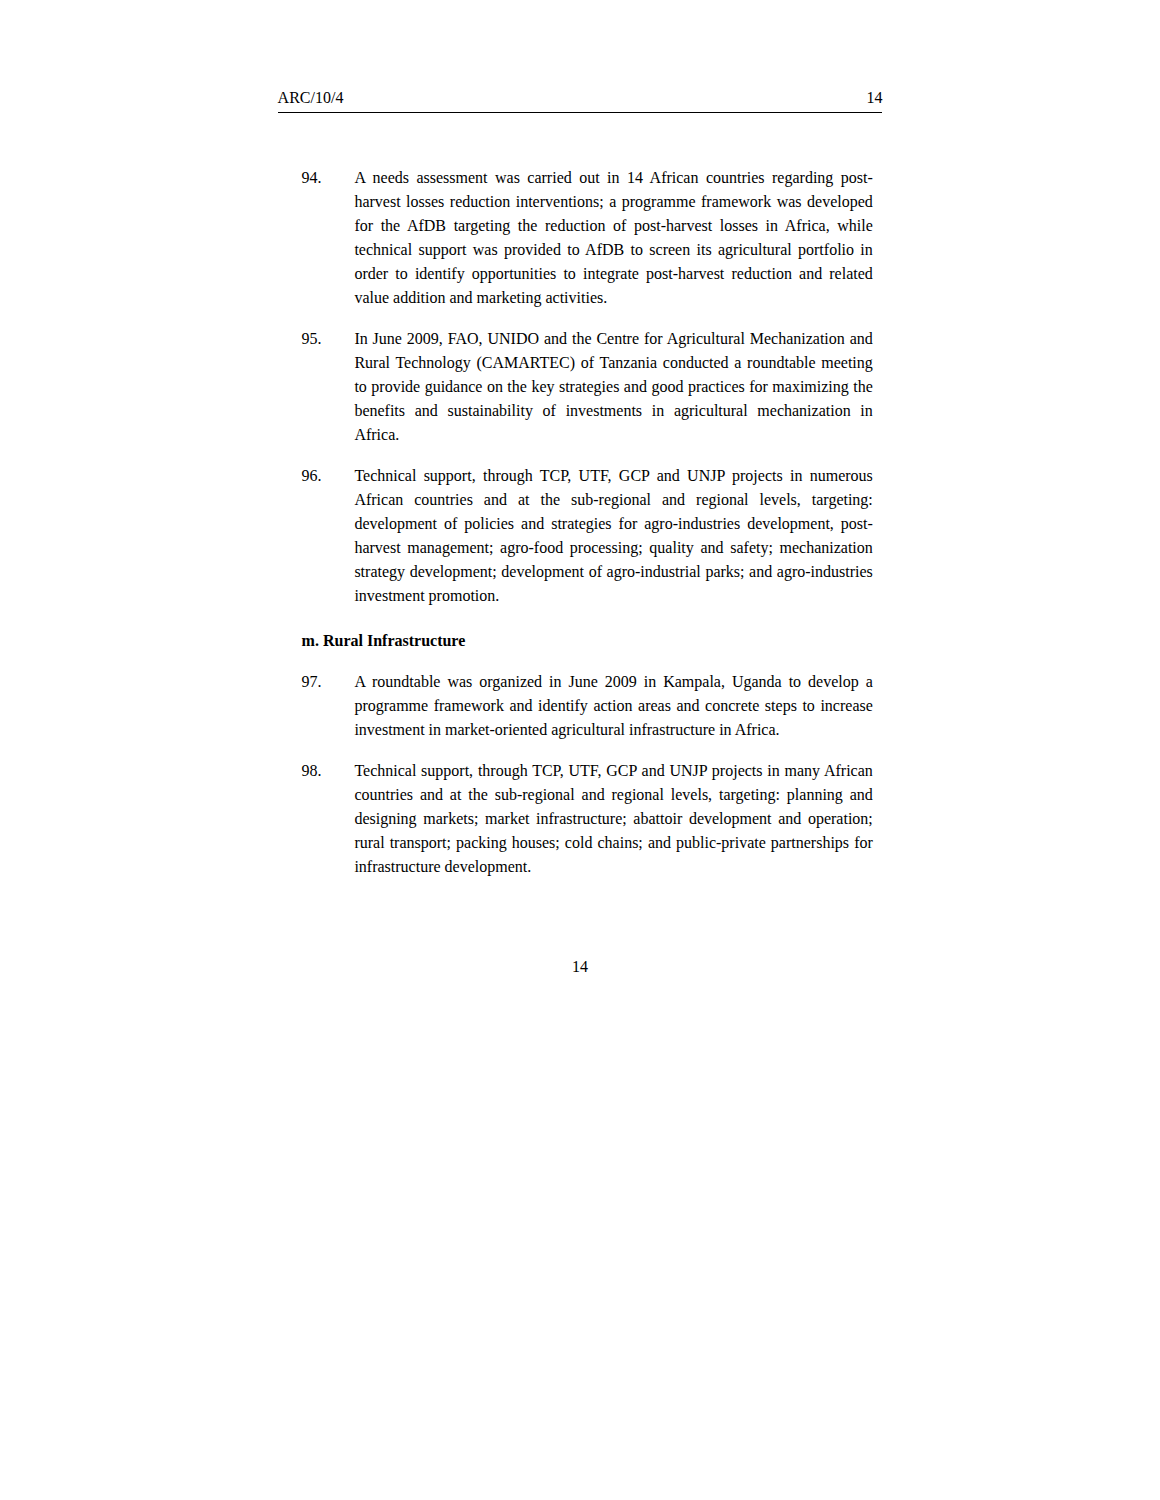ARC/10/4 14
94. A needs assessment was carried out in 14 African countries regarding post-harvest losses reduction interventions; a programme framework was developed for the AfDB targeting the reduction of post-harvest losses in Africa, while technical support was provided to AfDB to screen its agricultural portfolio in order to identify opportunities to integrate post-harvest reduction and related value addition and marketing activities.
95. In June 2009, FAO, UNIDO and the Centre for Agricultural Mechanization and Rural Technology (CAMARTEC) of Tanzania conducted a roundtable meeting to provide guidance on the key strategies and good practices for maximizing the benefits and sustainability of investments in agricultural mechanization in Africa.
96. Technical support, through TCP, UTF, GCP and UNJP projects in numerous African countries and at the sub-regional and regional levels, targeting: development of policies and strategies for agro-industries development, post-harvest management; agro-food processing; quality and safety; mechanization strategy development; development of agro-industrial parks; and agro-industries investment promotion.
m. Rural Infrastructure
97. A roundtable was organized in June 2009 in Kampala, Uganda to develop a programme framework and identify action areas and concrete steps to increase investment in market-oriented agricultural infrastructure in Africa.
98. Technical support, through TCP, UTF, GCP and UNJP projects in many African countries and at the sub-regional and regional levels, targeting: planning and designing markets; market infrastructure; abattoir development and operation; rural transport; packing houses; cold chains; and public-private partnerships for infrastructure development.
14